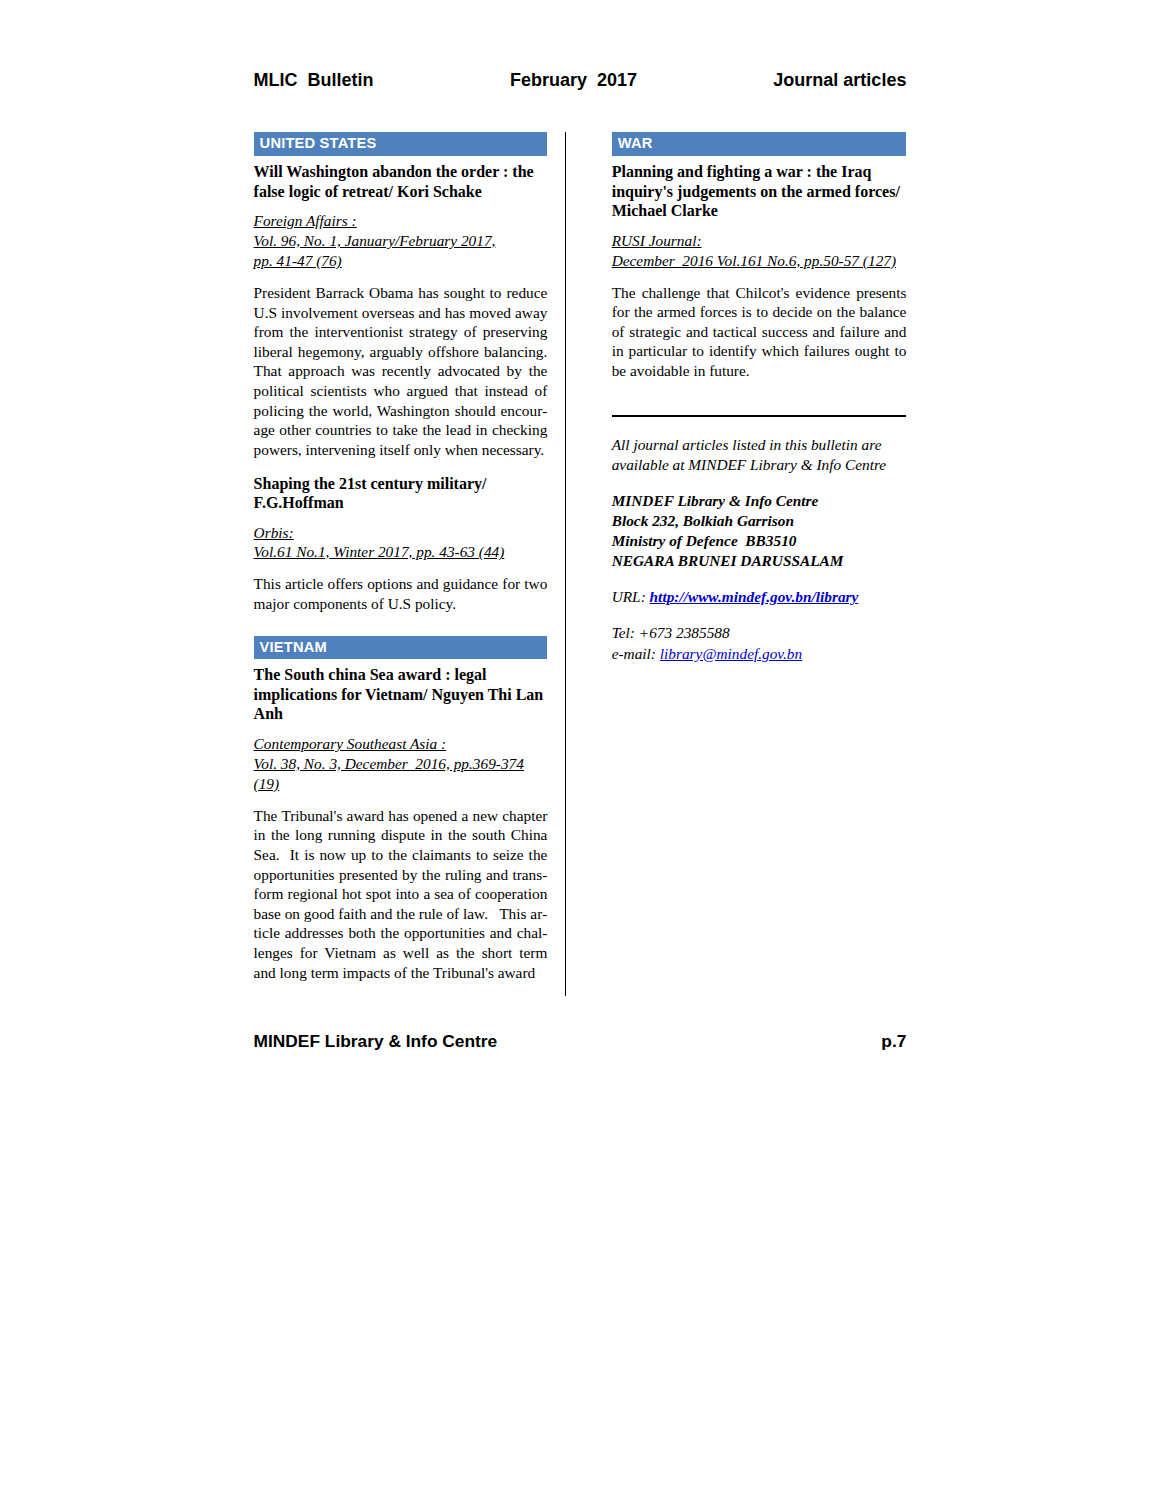MLIC Bulletin
February 2017
Journal articles
UNITED STATES
Will Washington abandon the order : the false logic of retreat/ Kori Schake
Foreign Affairs : Vol. 96, No. 1, January/February 2017, pp. 41-47 (76)
President Barrack Obama has sought to reduce U.S involvement overseas and has moved away from the interventionist strategy of preserving liberal hegemony, arguably offshore balancing. That approach was recently advocated by the political scientists who argued that instead of policing the world, Washington should encourage other countries to take the lead in checking powers, intervening itself only when necessary.
Shaping the 21st century military/
F.G.Hoffman
Orbis: Vol.61 No.1, Winter 2017, pp. 43-63 (44)
This article offers options and guidance for two major components of U.S policy.
VIETNAM
The South china Sea award : legal implications for Vietnam/ Nguyen Thi Lan Anh
Contemporary Southeast Asia : Vol. 38, No. 3, December 2016, pp.369-374 (19)
The Tribunal's award has opened a new chapter in the long running dispute in the south China Sea. It is now up to the claimants to seize the opportunities presented by the ruling and transform regional hot spot into a sea of cooperation base on good faith and the rule of law. This article addresses both the opportunities and challenges for Vietnam as well as the short term and long term impacts of the Tribunal's award
WAR
Planning and fighting a war : the Iraq inquiry's judgements on the armed forces/ Michael Clarke
RUSI Journal: December 2016 Vol.161 No.6, pp.50-57 (127)
The challenge that Chilcot's evidence presents for the armed forces is to decide on the balance of strategic and tactical success and failure and in particular to identify which failures ought to be avoidable in future.
All journal articles listed in this bulletin are available at MINDEF Library & Info Centre
MINDEF Library & Info Centre Block 232, Bolkiah Garrison Ministry of Defence BB3510 NEGARA BRUNEI DARUSSALAM
URL: http://www.mindef.gov.bn/library
Tel: +673 2385588 e-mail: library@mindef.gov.bn
MINDEF Library & Info Centre
p.7